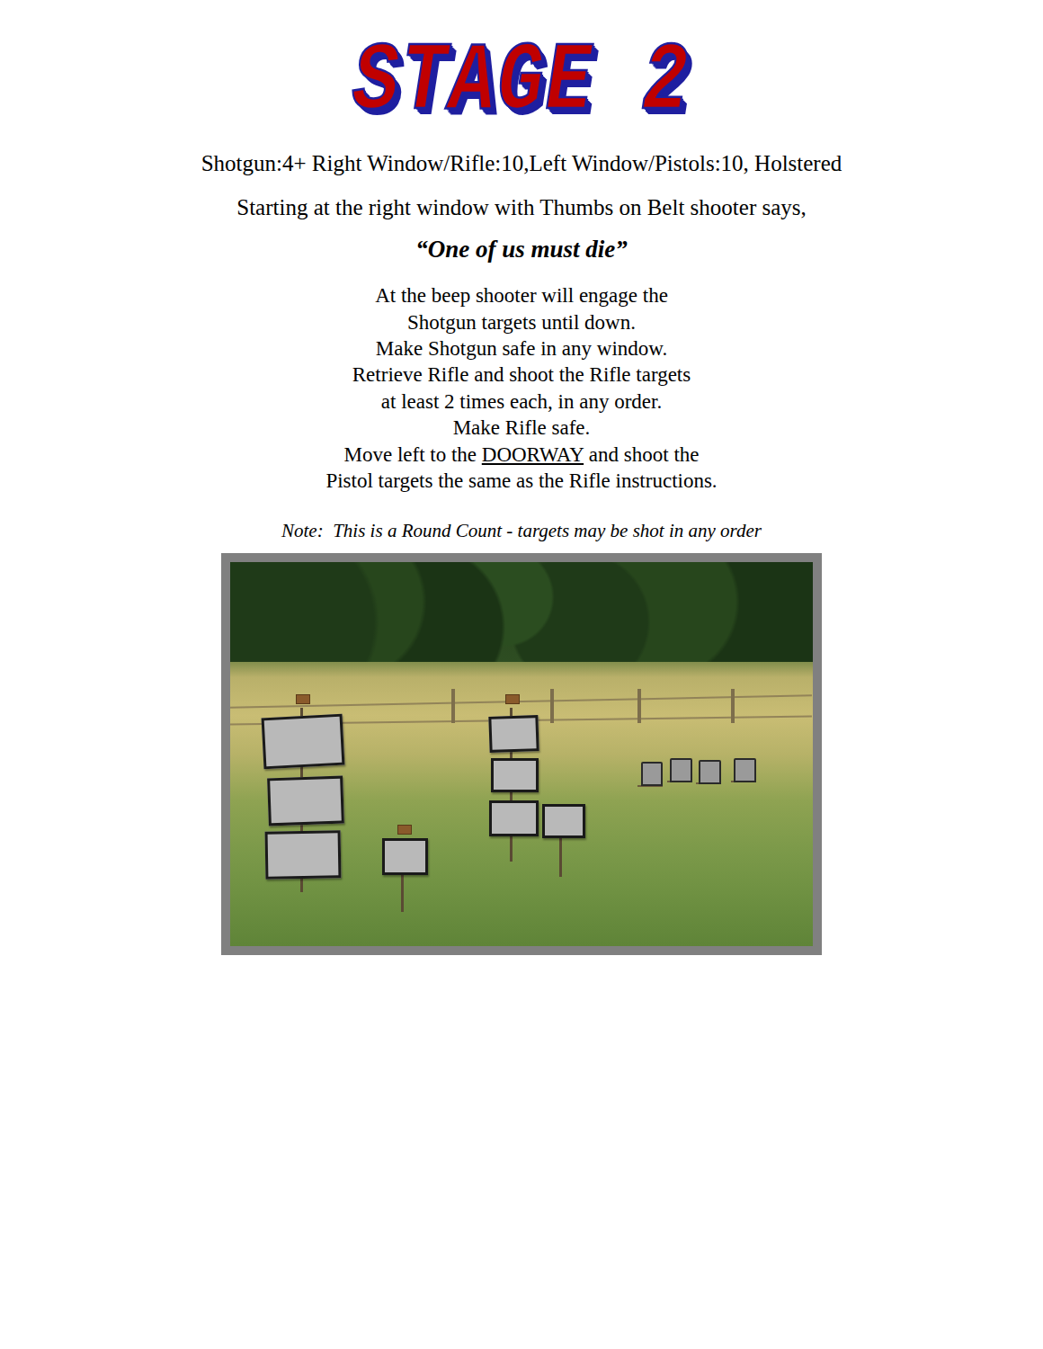STAGE 2
Shotgun:4+ Right Window/Rifle:10,Left Window/Pistols:10, Holstered
Starting at the right window with Thumbs on Belt shooter says,
“One of us must die”
At the beep shooter will engage the
Shotgun targets until down.
Make Shotgun safe in any window.
Retrieve Rifle and shoot the Rifle targets
at least 2 times each, in any order.
Make Rifle safe.
Move left to the DOORWAY and shoot the
Pistol targets the same as the Rifle instructions.
Note: This is a Round Count - targets may be shot in any order